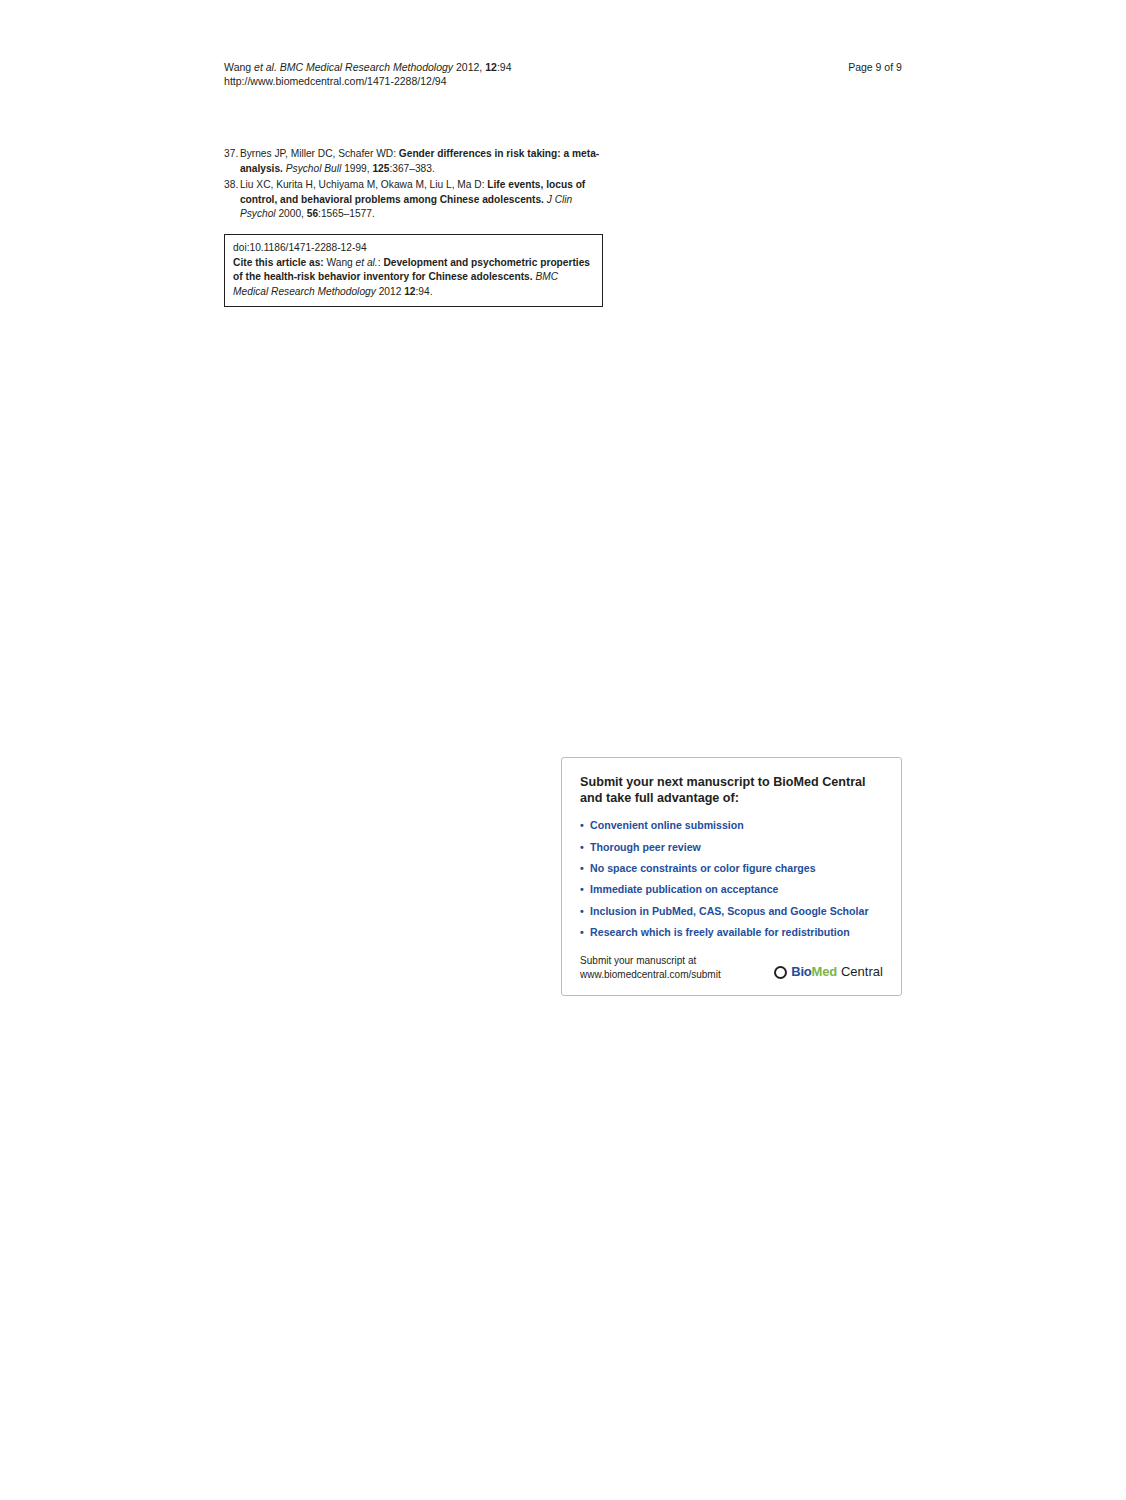Wang et al. BMC Medical Research Methodology 2012, 12:94 http://www.biomedcentral.com/1471-2288/12/94
Page 9 of 9
37.
Byrnes JP, Miller DC, Schafer WD: Gender differences in risk taking: a meta-analysis. Psychol Bull 1999, 125:367–383.
38.
Liu XC, Kurita H, Uchiyama M, Okawa M, Liu L, Ma D: Life events, locus of control, and behavioral problems among Chinese adolescents. J Clin Psychol 2000, 56:1565–1577.
doi:10.1186/1471-2288-12-94
Cite this article as: Wang et al.: Development and psychometric properties of the health-risk behavior inventory for Chinese adolescents. BMC Medical Research Methodology 2012 12:94.
Submit your next manuscript to BioMed Central
and take full advantage of:
Convenient online submission
Thorough peer review
No space constraints or color figure charges
Immediate publication on acceptance
Inclusion in PubMed, CAS, Scopus and Google Scholar
Research which is freely available for redistribution
Submit your manuscript at
www.biomedcentral.com/submit
Bio Med Central